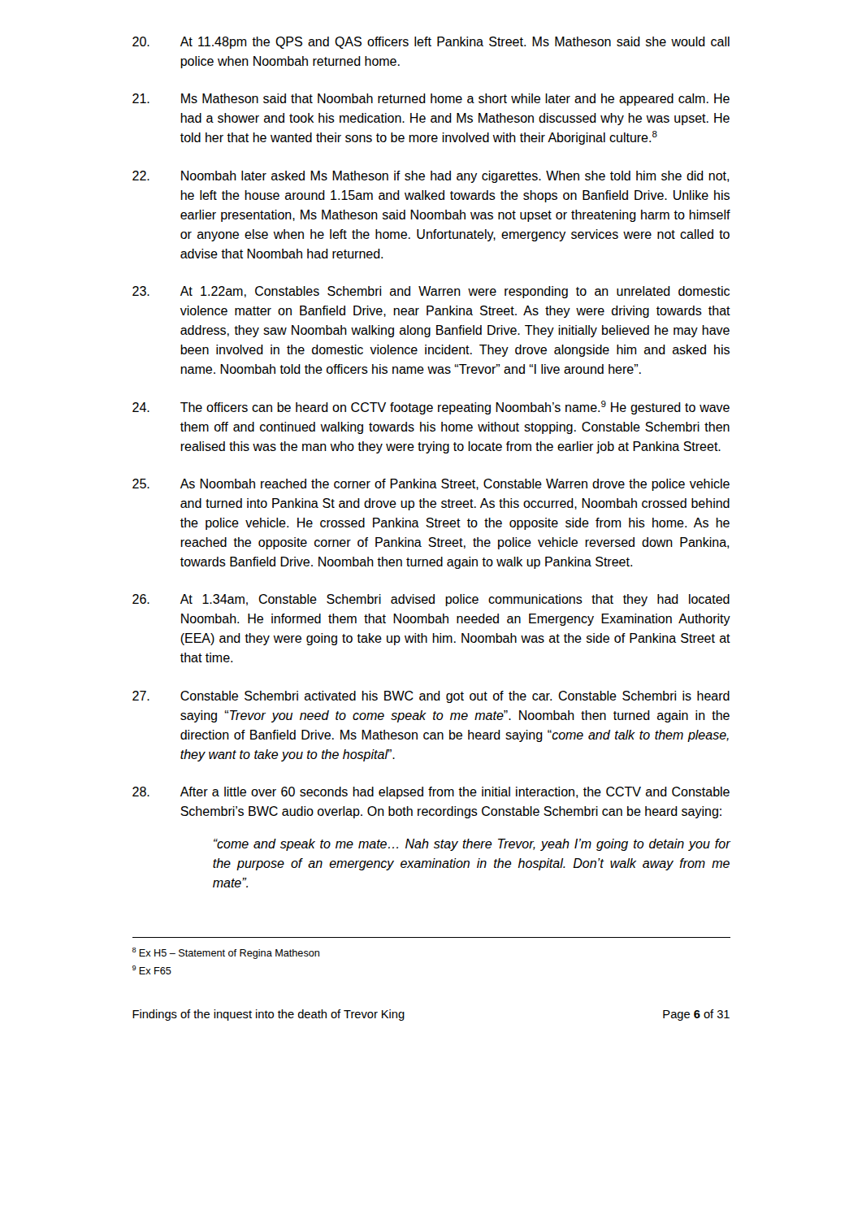20. At 11.48pm the QPS and QAS officers left Pankina Street. Ms Matheson said she would call police when Noombah returned home.
21. Ms Matheson said that Noombah returned home a short while later and he appeared calm. He had a shower and took his medication. He and Ms Matheson discussed why he was upset. He told her that he wanted their sons to be more involved with their Aboriginal culture.8
22. Noombah later asked Ms Matheson if she had any cigarettes. When she told him she did not, he left the house around 1.15am and walked towards the shops on Banfield Drive. Unlike his earlier presentation, Ms Matheson said Noombah was not upset or threatening harm to himself or anyone else when he left the home. Unfortunately, emergency services were not called to advise that Noombah had returned.
23. At 1.22am, Constables Schembri and Warren were responding to an unrelated domestic violence matter on Banfield Drive, near Pankina Street. As they were driving towards that address, they saw Noombah walking along Banfield Drive. They initially believed he may have been involved in the domestic violence incident. They drove alongside him and asked his name. Noombah told the officers his name was “Trevor” and “I live around here”.
24. The officers can be heard on CCTV footage repeating Noombah’s name.9 He gestured to wave them off and continued walking towards his home without stopping. Constable Schembri then realised this was the man who they were trying to locate from the earlier job at Pankina Street.
25. As Noombah reached the corner of Pankina Street, Constable Warren drove the police vehicle and turned into Pankina St and drove up the street. As this occurred, Noombah crossed behind the police vehicle. He crossed Pankina Street to the opposite side from his home. As he reached the opposite corner of Pankina Street, the police vehicle reversed down Pankina, towards Banfield Drive. Noombah then turned again to walk up Pankina Street.
26. At 1.34am, Constable Schembri advised police communications that they had located Noombah. He informed them that Noombah needed an Emergency Examination Authority (EEA) and they were going to take up with him. Noombah was at the side of Pankina Street at that time.
27. Constable Schembri activated his BWC and got out of the car. Constable Schembri is heard saying “Trevor you need to come speak to me mate”. Noombah then turned again in the direction of Banfield Drive. Ms Matheson can be heard saying “come and talk to them please, they want to take you to the hospital”.
28. After a little over 60 seconds had elapsed from the initial interaction, the CCTV and Constable Schembri’s BWC audio overlap. On both recordings Constable Schembri can be heard saying:
“come and speak to me mate… Nah stay there Trevor, yeah I’m going to detain you for the purpose of an emergency examination in the hospital. Don’t walk away from me mate”.
8Ex H5 – Statement of Regina Matheson
9Ex F65
Findings of the inquest into the death of Trevor King Page 6 of 31